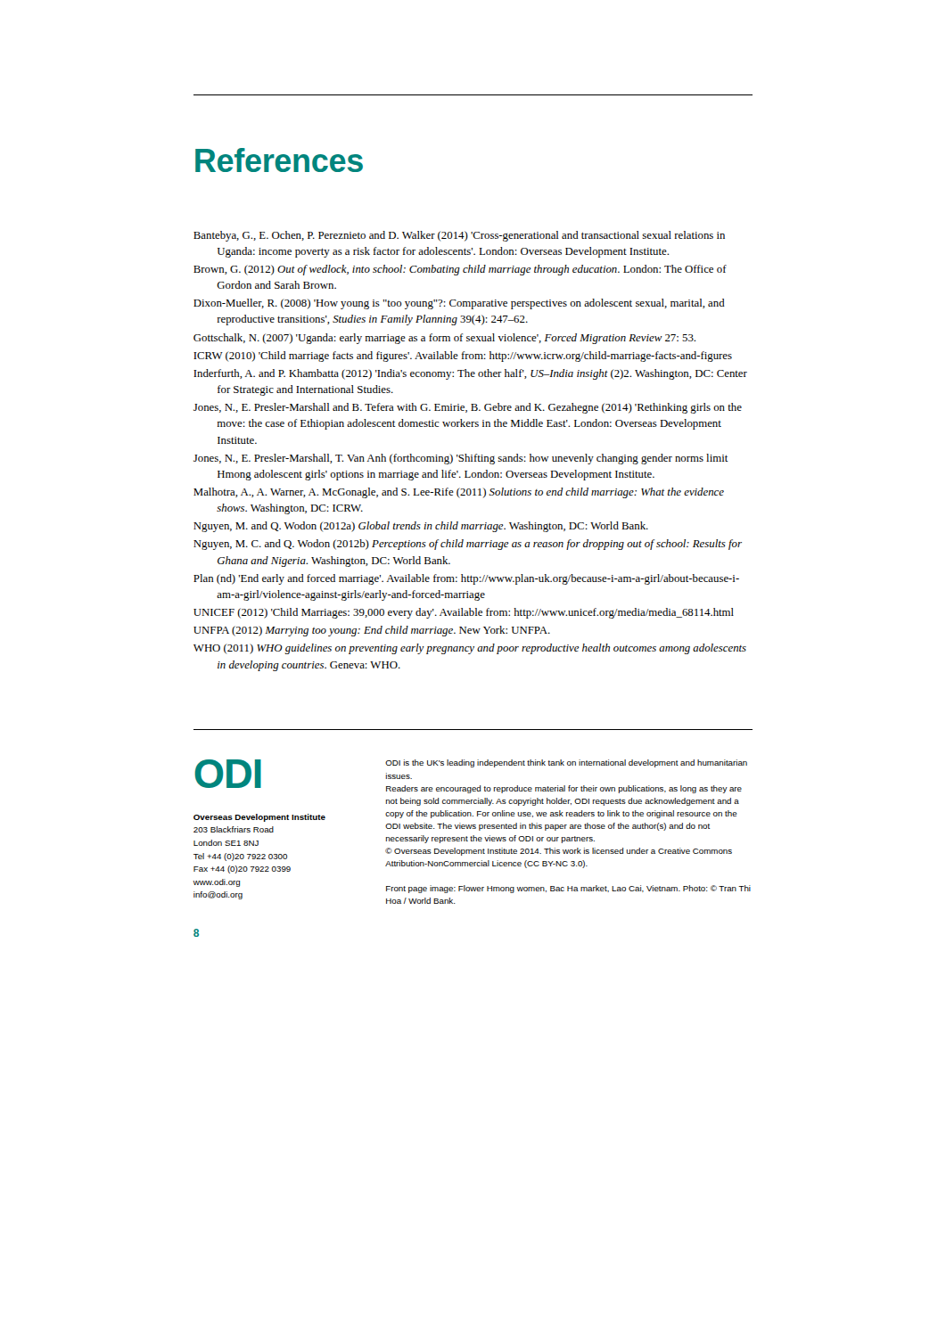References
Bantebya, G., E. Ochen, P. Pereznieto and D. Walker (2014) 'Cross-generational and transactional sexual relations in Uganda: income poverty as a risk factor for adolescents'. London: Overseas Development Institute.
Brown, G. (2012) Out of wedlock, into school: Combating child marriage through education. London: The Office of Gordon and Sarah Brown.
Dixon-Mueller, R. (2008) 'How young is "too young"?: Comparative perspectives on adolescent sexual, marital, and reproductive transitions', Studies in Family Planning 39(4): 247–62.
Gottschalk, N. (2007) 'Uganda: early marriage as a form of sexual violence', Forced Migration Review 27: 53.
ICRW (2010) 'Child marriage facts and figures'. Available from: http://www.icrw.org/child-marriage-facts-and-figures
Inderfurth, A. and P. Khambatta (2012) 'India's economy: The other half', US–India insight (2)2. Washington, DC: Center for Strategic and International Studies.
Jones, N., E. Presler-Marshall and B. Tefera with G. Emirie, B. Gebre and K. Gezahegne (2014) 'Rethinking girls on the move: the case of Ethiopian adolescent domestic workers in the Middle East'. London: Overseas Development Institute.
Jones, N., E. Presler-Marshall, T. Van Anh (forthcoming) 'Shifting sands: how unevenly changing gender norms limit Hmong adolescent girls' options in marriage and life'. London: Overseas Development Institute.
Malhotra, A., A. Warner, A. McGonagle, and S. Lee-Rife (2011) Solutions to end child marriage: What the evidence shows. Washington, DC: ICRW.
Nguyen, M. and Q. Wodon (2012a) Global trends in child marriage. Washington, DC: World Bank.
Nguyen, M. C. and Q. Wodon (2012b) Perceptions of child marriage as a reason for dropping out of school: Results for Ghana and Nigeria. Washington, DC: World Bank.
Plan (nd) 'End early and forced marriage'. Available from: http://www.plan-uk.org/because-i-am-a-girl/about-because-i-am-a-girl/violence-against-girls/early-and-forced-marriage
UNICEF (2012) 'Child Marriages: 39,000 every day'. Available from: http://www.unicef.org/media/media_68114.html
UNFPA (2012) Marrying too young: End child marriage. New York: UNFPA.
WHO (2011) WHO guidelines on preventing early pregnancy and poor reproductive health outcomes among adolescents in developing countries. Geneva: WHO.
ODI
Overseas Development Institute
203 Blackfriars Road
London SE1 8NJ
Tel +44 (0)20 7922 0300
Fax +44 (0)20 7922 0399
www.odi.org
info@odi.org
ODI is the UK's leading independent think tank on international development and humanitarian issues.
Readers are encouraged to reproduce material for their own publications, as long as they are not being sold commercially. As copyright holder, ODI requests due acknowledgement and a copy of the publication. For online use, we ask readers to link to the original resource on the ODI website. The views presented in this paper are those of the author(s) and do not necessarily represent the views of ODI or our partners.
© Overseas Development Institute 2014. This work is licensed under a Creative Commons Attribution-NonCommercial Licence (CC BY-NC 3.0).
Front page image: Flower Hmong women, Bac Ha market, Lao Cai, Vietnam. Photo: © Tran Thi Hoa / World Bank.
8